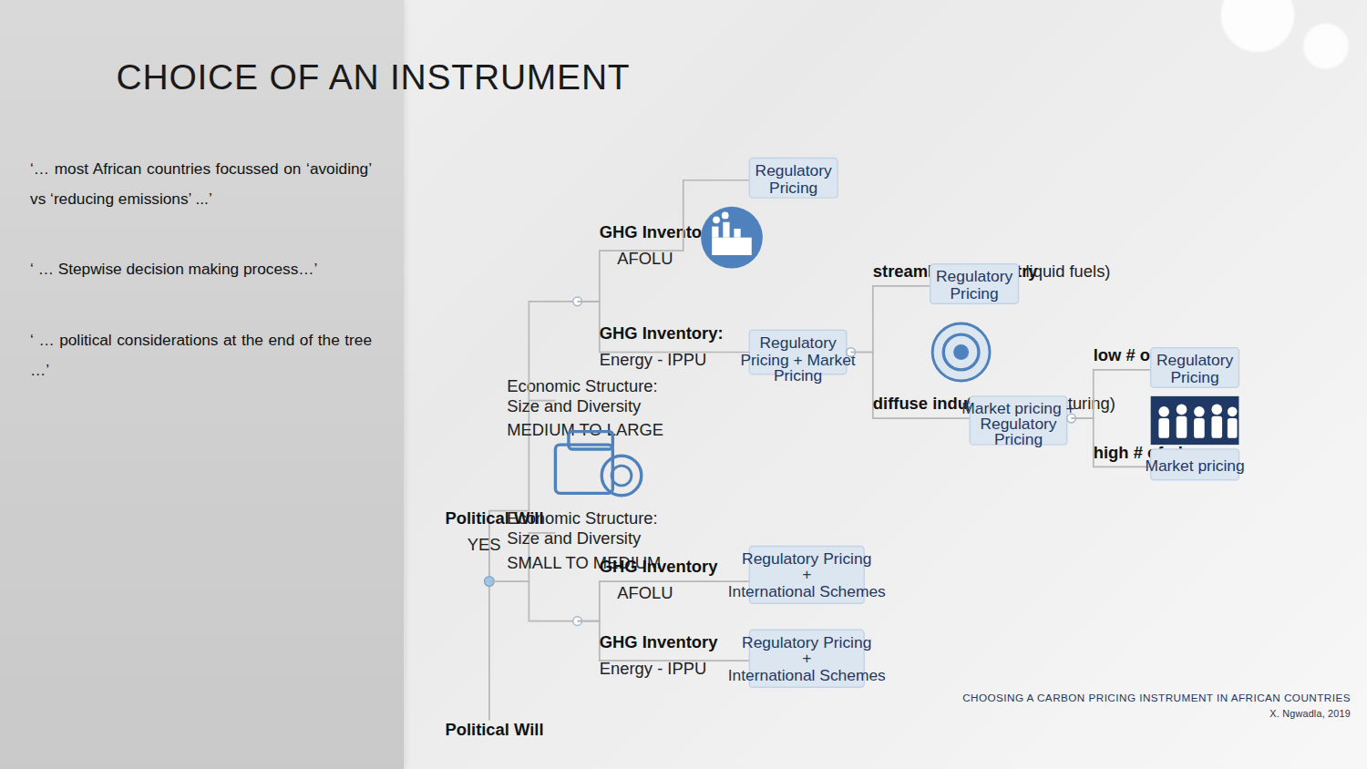Choice of an instrument
‘… most African countries focussed on ‘avoiding’ vs ‘reducing emissions’ ...’
‘ … Stepwise decision making process…’
‘ … political considerations at the end of the tree …’
Political Will YES Political Will Economic Structure: Size and Diversity MEDIUM TO LARGE GHG Inventory: AFOLU GHG Inventory: Energy - IPPU Regulatory Pricing Regulatory Pricing + Market Pricing streamlined industry (e.g. liquid fuels) Regulatory Pricing diffuse industry (e.g. manufacturing) Market pricing + Regulatory Pricing low # of players Regulatory Pricing high # of players Market pricing Economic Structure: Size and Diversity SMALL TO MEDIUM GHG Inventory AFOLU GHG Inventory Energy - IPPU Regulatory Pricing + International Schemes Regulatory Pricing + International Schemes
CHOOSING A CARBON PRICING INSTRUMENT IN AFRICAN COUNTRIES X. Ngwadla, 2019